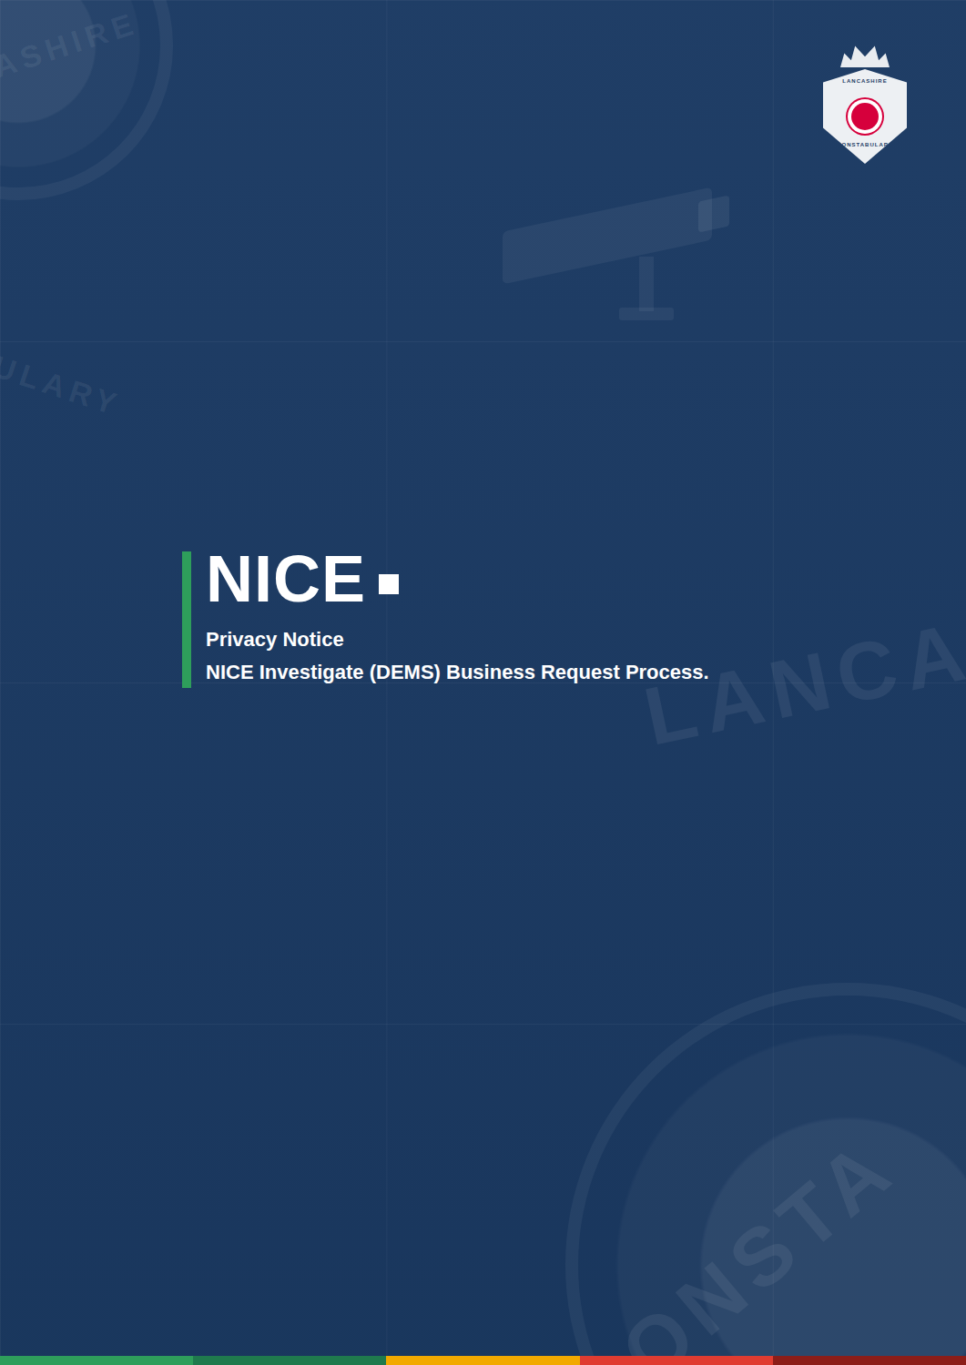ASHIRE
BULARY
LANCA
CONSTA
LANCASHIRE CONSTABULARY
NICE
Privacy Notice
NICE Investigate (DEMS) Business Request Process.